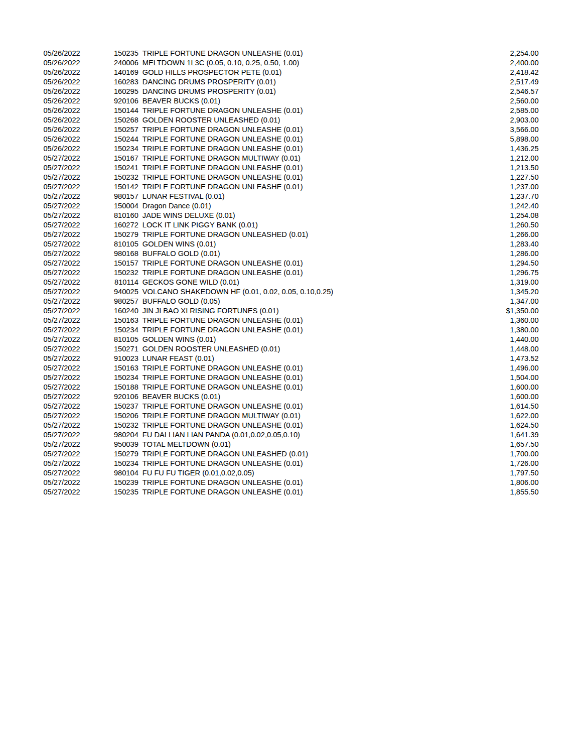| 05/26/2022 | 150235 | TRIPLE FORTUNE DRAGON UNLEASHE (0.01) | 2,254.00 |
| 05/26/2022 | 240006 | MELTDOWN 1L3C (0.05, 0.10, 0.25, 0.50, 1.00) | 2,400.00 |
| 05/26/2022 | 140169 | GOLD HILLS PROSPECTOR PETE (0.01) | 2,418.42 |
| 05/26/2022 | 160283 | DANCING DRUMS PROSPERITY (0.01) | 2,517.49 |
| 05/26/2022 | 160295 | DANCING DRUMS PROSPERITY (0.01) | 2,546.57 |
| 05/26/2022 | 920106 | BEAVER BUCKS (0.01) | 2,560.00 |
| 05/26/2022 | 150144 | TRIPLE FORTUNE DRAGON UNLEASHE (0.01) | 2,585.00 |
| 05/26/2022 | 150268 | GOLDEN ROOSTER UNLEASHED (0.01) | 2,903.00 |
| 05/26/2022 | 150257 | TRIPLE FORTUNE DRAGON UNLEASHE (0.01) | 3,566.00 |
| 05/26/2022 | 150244 | TRIPLE FORTUNE DRAGON UNLEASHE (0.01) | 5,898.00 |
| 05/26/2022 | 150234 | TRIPLE FORTUNE DRAGON UNLEASHE (0.01) | 1,436.25 |
| 05/27/2022 | 150167 | TRIPLE FORTUNE DRAGON MULTIWAY (0.01) | 1,212.00 |
| 05/27/2022 | 150241 | TRIPLE FORTUNE DRAGON UNLEASHE (0.01) | 1,213.50 |
| 05/27/2022 | 150232 | TRIPLE FORTUNE DRAGON UNLEASHE (0.01) | 1,227.50 |
| 05/27/2022 | 150142 | TRIPLE FORTUNE DRAGON UNLEASHE (0.01) | 1,237.00 |
| 05/27/2022 | 980157 | LUNAR FESTIVAL (0.01) | 1,237.70 |
| 05/27/2022 | 150004 | Dragon Dance (0.01) | 1,242.40 |
| 05/27/2022 | 810160 | JADE WINS DELUXE (0.01) | 1,254.08 |
| 05/27/2022 | 160272 | LOCK IT LINK PIGGY BANK (0.01) | 1,260.50 |
| 05/27/2022 | 150279 | TRIPLE FORTUNE DRAGON UNLEASHED (0.01) | 1,266.00 |
| 05/27/2022 | 810105 | GOLDEN WINS (0.01) | 1,283.40 |
| 05/27/2022 | 980168 | BUFFALO GOLD (0.01) | 1,286.00 |
| 05/27/2022 | 150157 | TRIPLE FORTUNE DRAGON UNLEASHE (0.01) | 1,294.50 |
| 05/27/2022 | 150232 | TRIPLE FORTUNE DRAGON UNLEASHE (0.01) | 1,296.75 |
| 05/27/2022 | 810114 | GECKOS GONE WILD (0.01) | 1,319.00 |
| 05/27/2022 | 940025 | VOLCANO SHAKEDOWN HF (0.01, 0.02, 0.05, 0.10,0.25) | 1,345.20 |
| 05/27/2022 | 980257 | BUFFALO GOLD (0.05) | 1,347.00 |
| 05/27/2022 | 160240 | JIN JI BAO XI RISING FORTUNES (0.01) | $1,350.00 |
| 05/27/2022 | 150163 | TRIPLE FORTUNE DRAGON UNLEASHE (0.01) | 1,360.00 |
| 05/27/2022 | 150234 | TRIPLE FORTUNE DRAGON UNLEASHE (0.01) | 1,380.00 |
| 05/27/2022 | 810105 | GOLDEN WINS (0.01) | 1,440.00 |
| 05/27/2022 | 150271 | GOLDEN ROOSTER UNLEASHED (0.01) | 1,448.00 |
| 05/27/2022 | 910023 | LUNAR FEAST (0.01) | 1,473.52 |
| 05/27/2022 | 150163 | TRIPLE FORTUNE DRAGON UNLEASHE (0.01) | 1,496.00 |
| 05/27/2022 | 150234 | TRIPLE FORTUNE DRAGON UNLEASHE (0.01) | 1,504.00 |
| 05/27/2022 | 150188 | TRIPLE FORTUNE DRAGON UNLEASHE (0.01) | 1,600.00 |
| 05/27/2022 | 920106 | BEAVER BUCKS (0.01) | 1,600.00 |
| 05/27/2022 | 150237 | TRIPLE FORTUNE DRAGON UNLEASHE (0.01) | 1,614.50 |
| 05/27/2022 | 150206 | TRIPLE FORTUNE DRAGON MULTIWAY (0.01) | 1,622.00 |
| 05/27/2022 | 150232 | TRIPLE FORTUNE DRAGON UNLEASHE (0.01) | 1,624.50 |
| 05/27/2022 | 980204 | FU DAI LIAN LIAN PANDA (0.01,0.02,0.05,0.10) | 1,641.39 |
| 05/27/2022 | 950039 | TOTAL MELTDOWN (0.01) | 1,657.50 |
| 05/27/2022 | 150279 | TRIPLE FORTUNE DRAGON UNLEASHED (0.01) | 1,700.00 |
| 05/27/2022 | 150234 | TRIPLE FORTUNE DRAGON UNLEASHE (0.01) | 1,726.00 |
| 05/27/2022 | 980104 | FU FU FU TIGER (0.01,0.02,0.05) | 1,797.50 |
| 05/27/2022 | 150239 | TRIPLE FORTUNE DRAGON UNLEASHE (0.01) | 1,806.00 |
| 05/27/2022 | 150235 | TRIPLE FORTUNE DRAGON UNLEASHE (0.01) | 1,855.50 |